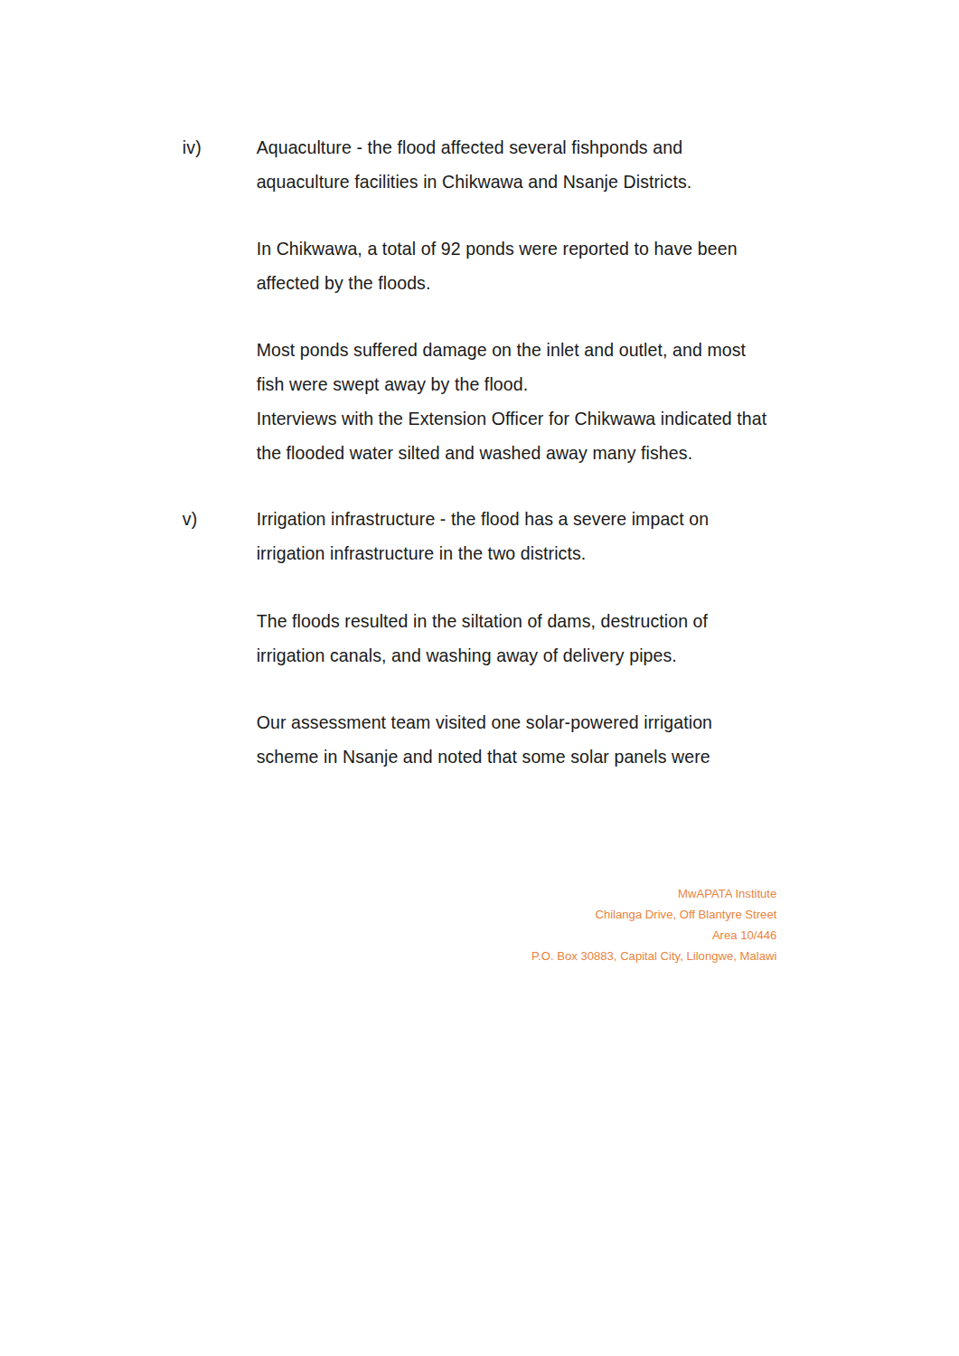iv)
Aquaculture - the flood affected several fishponds and aquaculture facilities in Chikwawa and Nsanje Districts.
In Chikwawa, a total of 92 ponds were reported to have been affected by the floods.
Most ponds suffered damage on the inlet and outlet, and most fish were swept away by the flood.
Interviews with the Extension Officer for Chikwawa indicated that the flooded water silted and washed away many fishes.
v)
Irrigation infrastructure - the flood has a severe impact on irrigation infrastructure in the two districts.
The floods resulted in the siltation of dams, destruction of irrigation canals, and washing away of delivery pipes.
Our assessment team visited one solar-powered irrigation scheme in Nsanje and noted that some solar panels were
MwAPATA Institute
Chilanga Drive, Off Blantyre Street
Area 10/446
P.O. Box 30883, Capital City, Lilongwe, Malawi